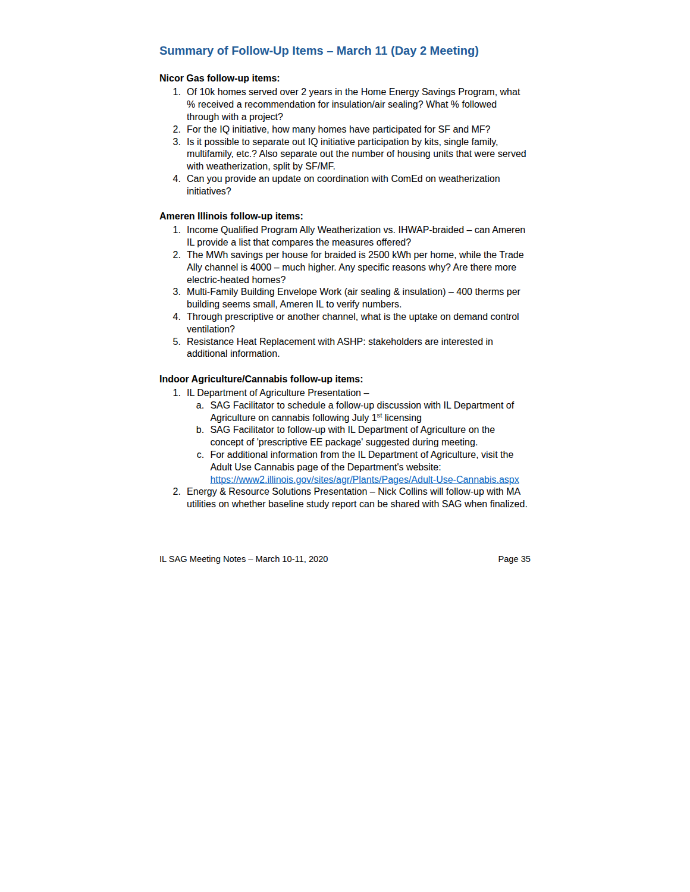Summary of Follow-Up Items – March 11 (Day 2 Meeting)
Nicor Gas follow-up items:
Of 10k homes served over 2 years in the Home Energy Savings Program, what % received a recommendation for insulation/air sealing? What % followed through with a project?
For the IQ initiative, how many homes have participated for SF and MF?
Is it possible to separate out IQ initiative participation by kits, single family, multifamily, etc.? Also separate out the number of housing units that were served with weatherization, split by SF/MF.
Can you provide an update on coordination with ComEd on weatherization initiatives?
Ameren Illinois follow-up items:
Income Qualified Program Ally Weatherization vs. IHWAP-braided – can Ameren IL provide a list that compares the measures offered?
The MWh savings per house for braided is 2500 kWh per home, while the Trade Ally channel is 4000 – much higher. Any specific reasons why? Are there more electric-heated homes?
Multi-Family Building Envelope Work (air sealing & insulation) – 400 therms per building seems small, Ameren IL to verify numbers.
Through prescriptive or another channel, what is the uptake on demand control ventilation?
Resistance Heat Replacement with ASHP: stakeholders are interested in additional information.
Indoor Agriculture/Cannabis follow-up items:
IL Department of Agriculture Presentation –
SAG Facilitator to schedule a follow-up discussion with IL Department of Agriculture on cannabis following July 1st licensing
SAG Facilitator to follow-up with IL Department of Agriculture on the concept of 'prescriptive EE package' suggested during meeting.
For additional information from the IL Department of Agriculture, visit the Adult Use Cannabis page of the Department's website:
https://www2.illinois.gov/sites/agr/Plants/Pages/Adult-Use-Cannabis.aspx
Energy & Resource Solutions Presentation – Nick Collins will follow-up with MA utilities on whether baseline study report can be shared with SAG when finalized.
IL SAG Meeting Notes – March 10-11, 2020 Page 35